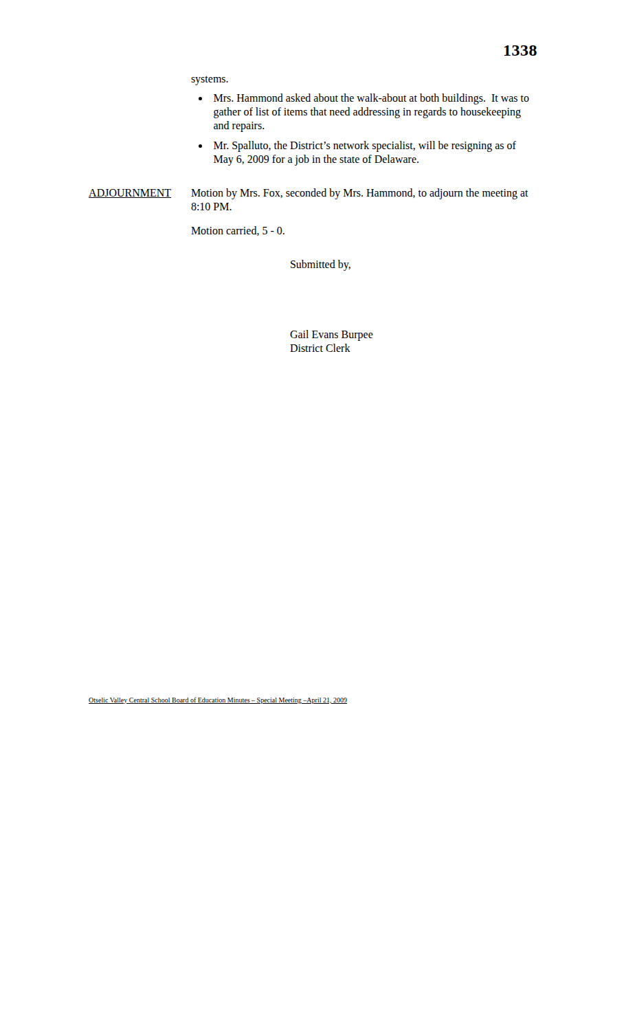1338
systems.
Mrs. Hammond asked about the walk-about at both buildings. It was to gather of list of items that need addressing in regards to housekeeping and repairs.
Mr. Spalluto, the District’s network specialist, will be resigning as of May 6, 2009 for a job in the state of Delaware.
ADJOURNMENT
Motion by Mrs. Fox, seconded by Mrs. Hammond, to adjourn the meeting at 8:10 PM.
Motion carried, 5 - 0.
Submitted by,
Gail Evans Burpee
District Clerk
Otselic Valley Central School Board of Education Minutes – Special Meeting –April 21, 2009